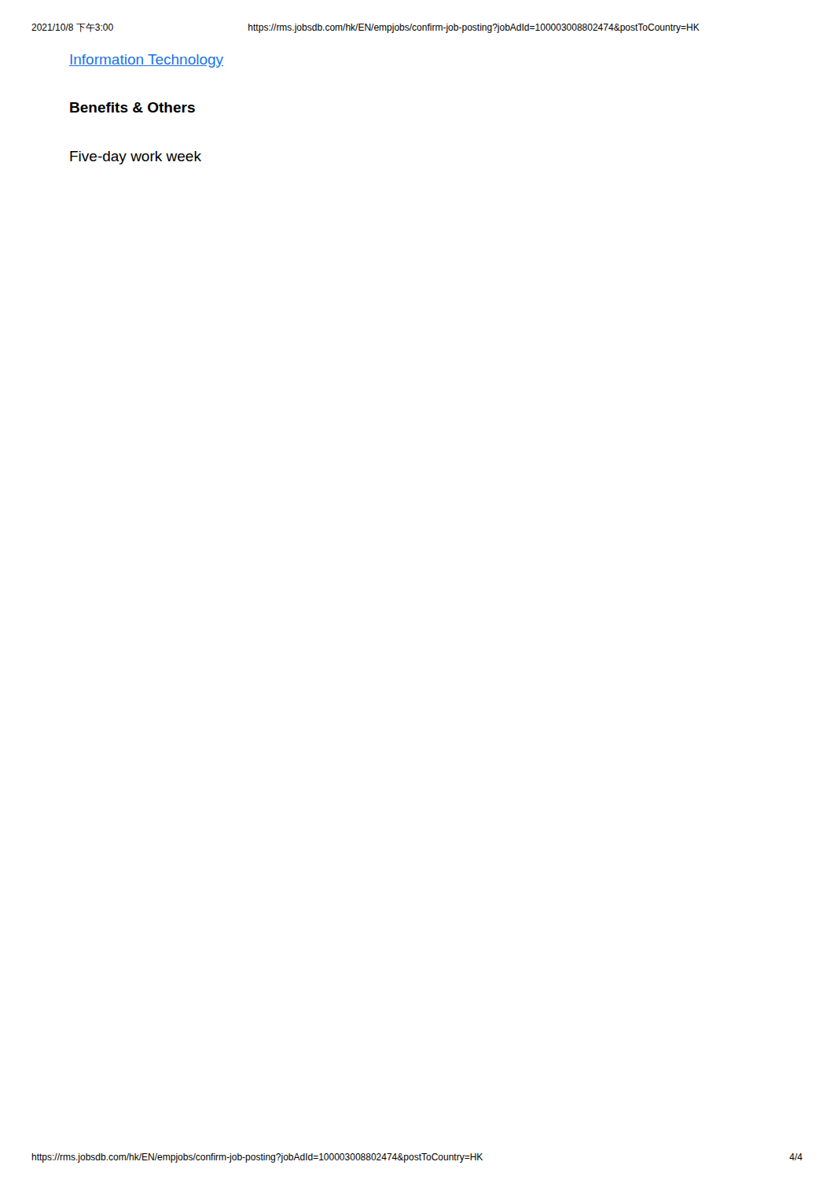2021/10/8 下午3:00
https://rms.jobsdb.com/hk/EN/empjobs/confirm-job-posting?jobAdId=100003008802474&postToCountry=HK
Information Technology
Benefits & Others
Five-day work week
https://rms.jobsdb.com/hk/EN/empjobs/confirm-job-posting?jobAdId=100003008802474&postToCountry=HK
4/4